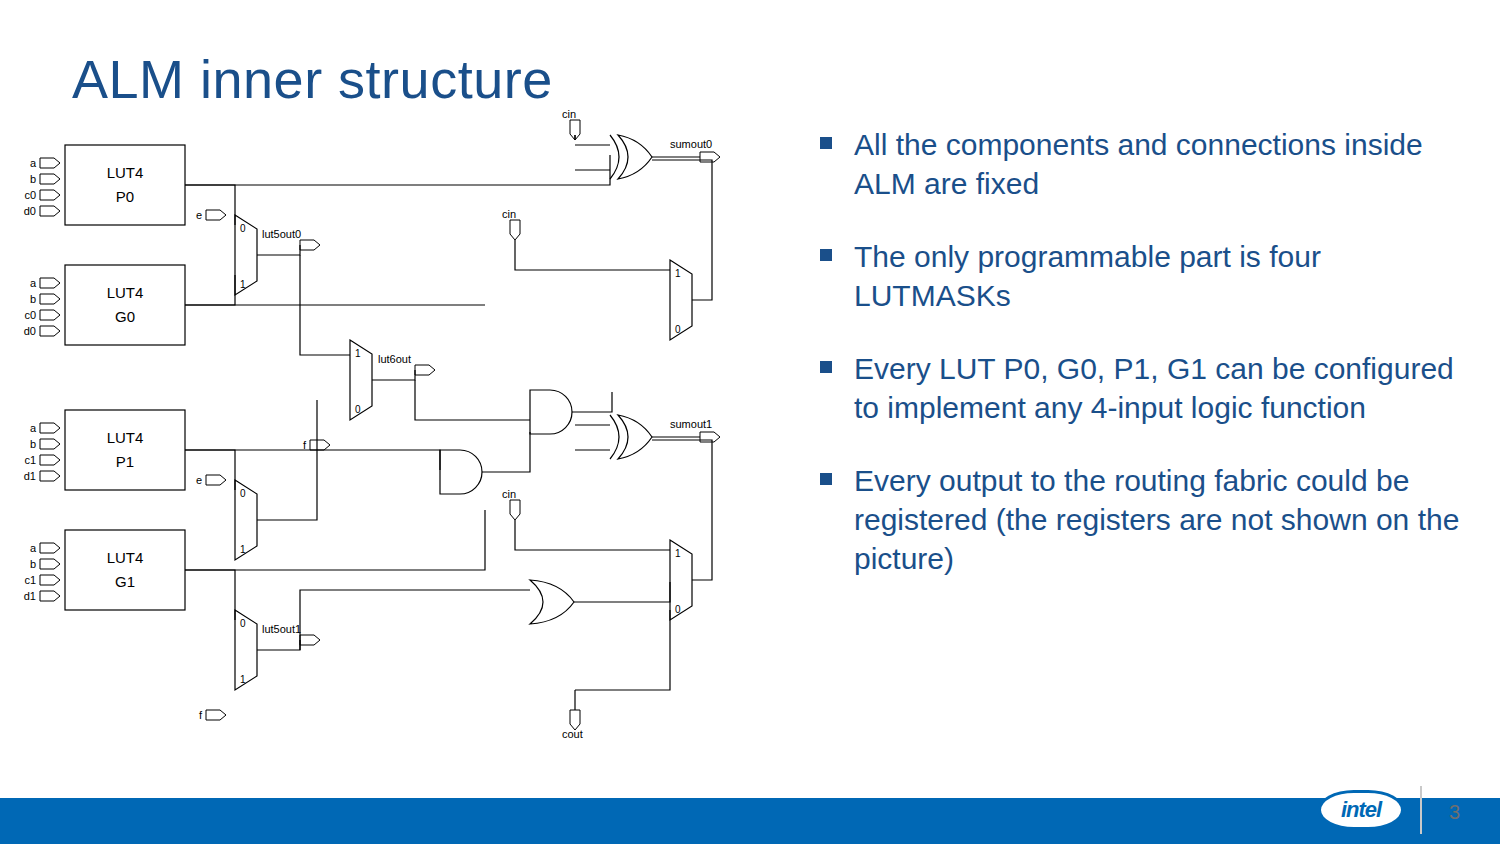ALM inner structure
LUT4P0 LUT4G0 LUT4P1 LUT4G1 ab c0d0 ab c0d0 ab c1d1 ab c1d1 01 10 01 01 10 10 e e f f cin cin cin cout sumout0 sumout1 lut5out0 lut6out lut5out1
All the components and connections inside ALM are fixed
The only programmable part is four LUTMASKs
Every LUT P0, G0, P1, G1 can be configured to implement any 4-input logic function
Every output to the routing fabric could be registered (the registers are not shown on the picture)
intel
3